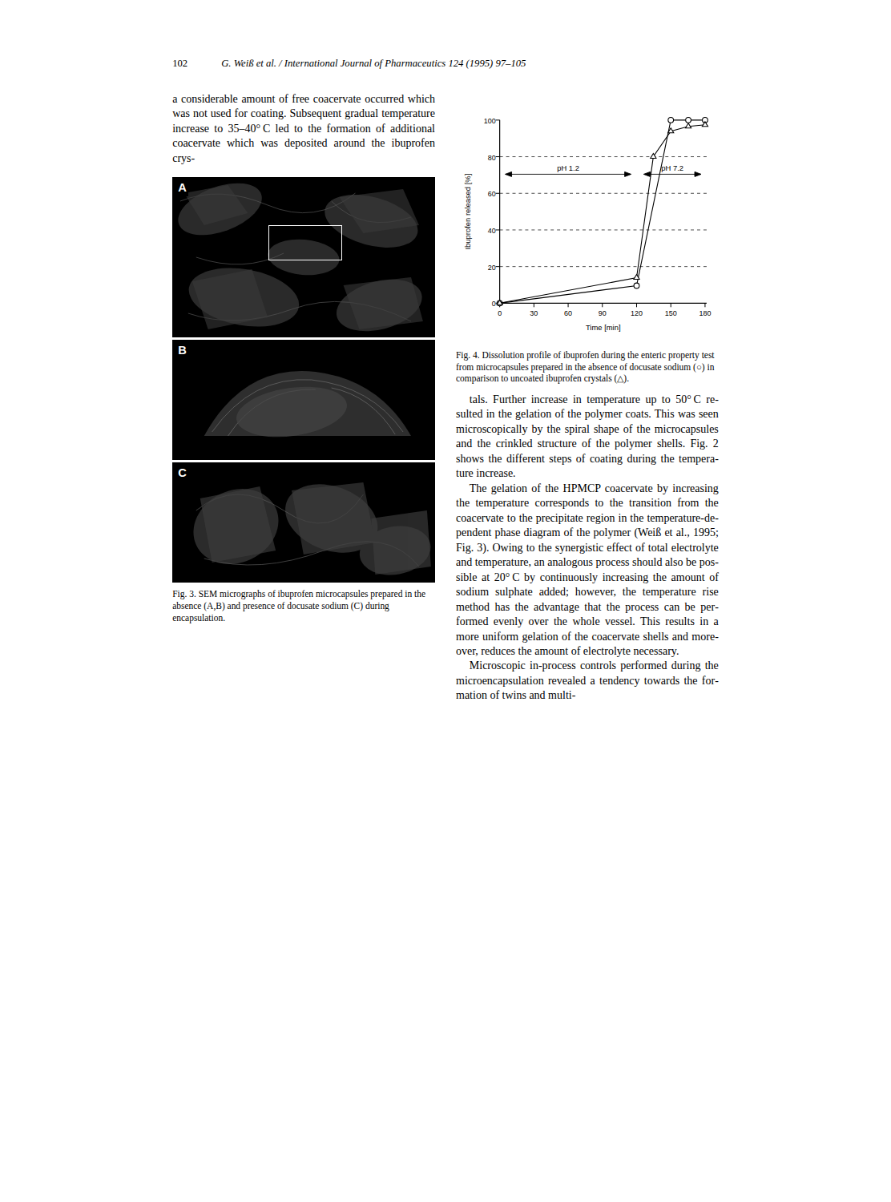102 G. Weiß et al. / International Journal of Pharmaceutics 124 (1995) 97–105
a considerable amount of free coacervate occurred which was not used for coating. Subsequent gradual temperature increase to 35–40° C led to the formation of additional coacervate which was deposited around the ibuprofen crys-
A
B
C
Fig. 3. SEM micrographs of ibuprofen microcapsules prepared in the absence (A,B) and presence of docusate sodium (C) during encapsulation.
100 80 60 40 20 0 0 30 60 90 120 150 180 Time [min] Ibuprofen released [%] pH 1.2 pH 7.2
Fig. 4. Dissolution profile of ibuprofen during the enteric property test from microcapsules prepared in the absence of docusate sodium (○) in comparison to uncoated ibuprofen crystals (△).
tals. Further increase in temperature up to 50° C resulted in the gelation of the polymer coats. This was seen microscopically by the spiral shape of the microcapsules and the crinkled structure of the polymer shells. Fig. 2 shows the different steps of coating during the temperature increase.
The gelation of the HPMCP coacervate by increasing the temperature corresponds to the transition from the coacervate to the precipitate region in the temperature-dependent phase diagram of the polymer (Weiß et al., 1995; Fig. 3). Owing to the synergistic effect of total electrolyte and temperature, an analogous process should also be possible at 20° C by continuously increasing the amount of sodium sulphate added; however, the temperature rise method has the advantage that the process can be performed evenly over the whole vessel. This results in a more uniform gelation of the coacervate shells and moreover, reduces the amount of electrolyte necessary.
Microscopic in-process controls performed during the microencapsulation revealed a tendency towards the formation of twins and multi-